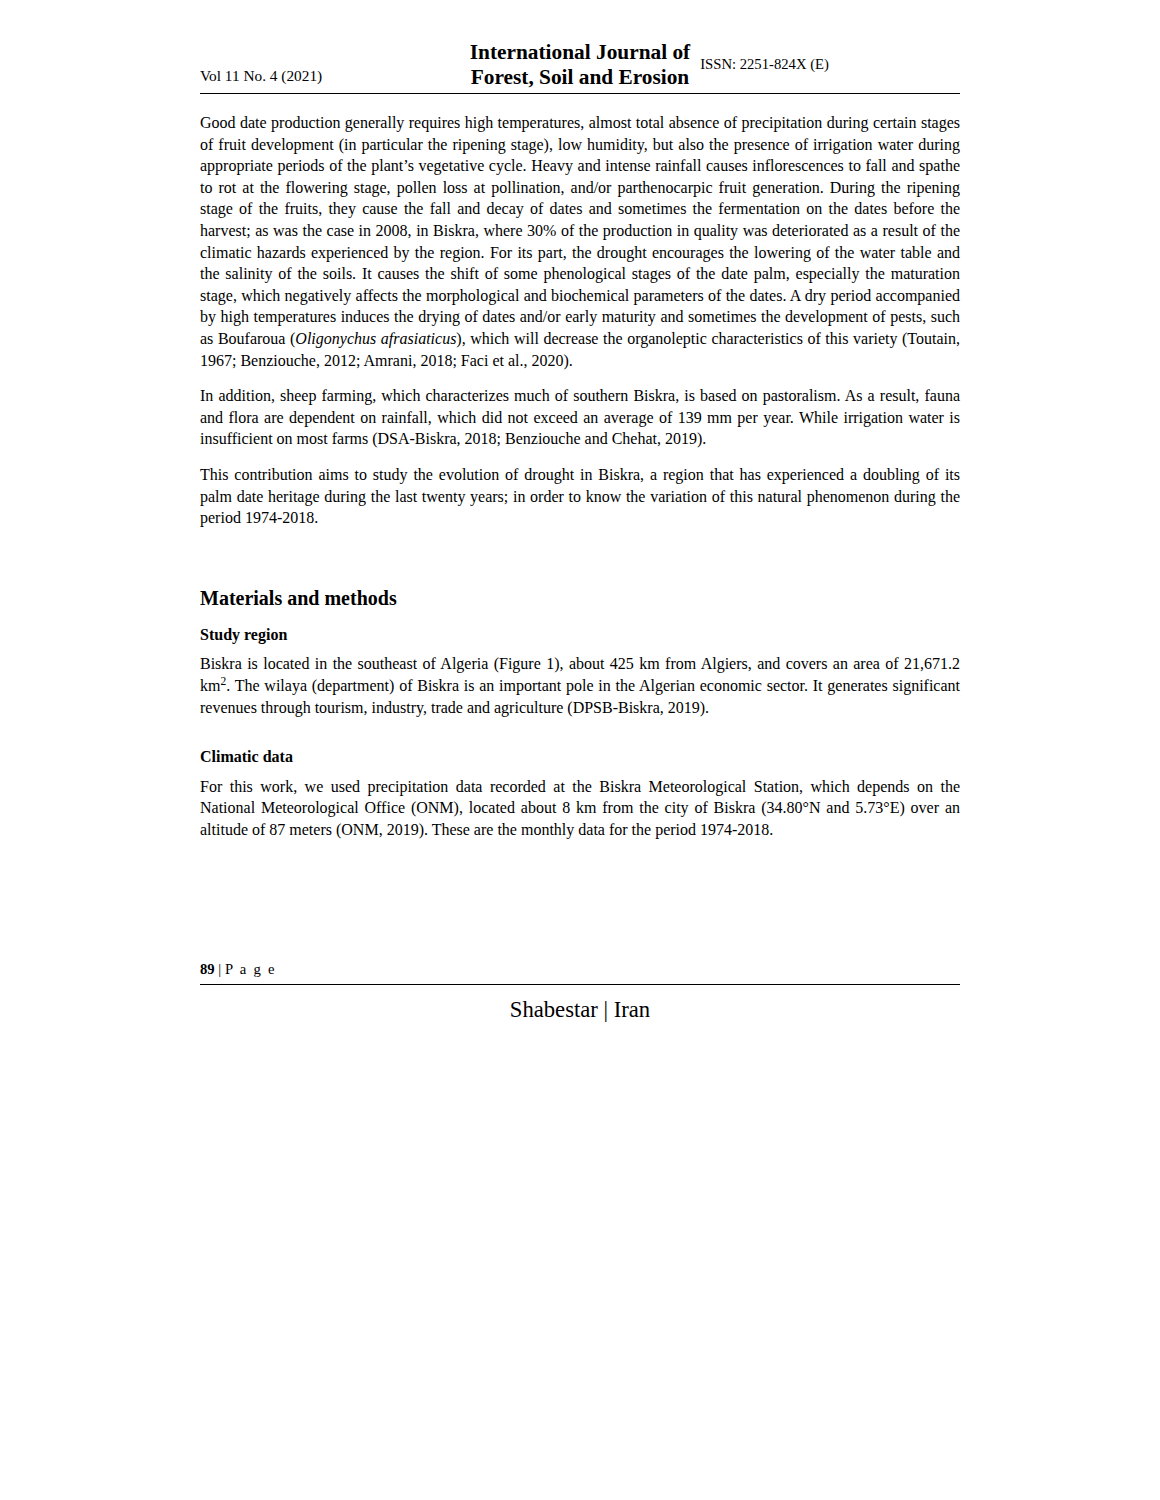Vol 11 No. 4 (2021)
International Journal of
Forest, Soil and Erosion
ISSN: 2251-824X (E)
Good date production generally requires high temperatures, almost total absence of precipitation during certain stages of fruit development (in particular the ripening stage), low humidity, but also the presence of irrigation water during appropriate periods of the plant’s vegetative cycle. Heavy and intense rainfall causes inflorescences to fall and spathe to rot at the flowering stage, pollen loss at pollination, and/or parthenocarpic fruit generation. During the ripening stage of the fruits, they cause the fall and decay of dates and sometimes the fermentation on the dates before the harvest; as was the case in 2008, in Biskra, where 30% of the production in quality was deteriorated as a result of the climatic hazards experienced by the region. For its part, the drought encourages the lowering of the water table and the salinity of the soils. It causes the shift of some phenological stages of the date palm, especially the maturation stage, which negatively affects the morphological and biochemical parameters of the dates. A dry period accompanied by high temperatures induces the drying of dates and/or early maturity and sometimes the development of pests, such as Boufaroua (Oligonychus afrasiaticus), which will decrease the organoleptic characteristics of this variety (Toutain, 1967; Benziouche, 2012; Amrani, 2018; Faci et al., 2020).
In addition, sheep farming, which characterizes much of southern Biskra, is based on pastoralism. As a result, fauna and flora are dependent on rainfall, which did not exceed an average of 139 mm per year. While irrigation water is insufficient on most farms (DSA-Biskra, 2018; Benziouche and Chehat, 2019).
This contribution aims to study the evolution of drought in Biskra, a region that has experienced a doubling of its palm date heritage during the last twenty years; in order to know the variation of this natural phenomenon during the period 1974-2018.
Materials and methods
Study region
Biskra is located in the southeast of Algeria (Figure 1), about 425 km from Algiers, and covers an area of 21,671.2 km2. The wilaya (department) of Biskra is an important pole in the Algerian economic sector. It generates significant revenues through tourism, industry, trade and agriculture (DPSB-Biskra, 2019).
Climatic data
For this work, we used precipitation data recorded at the Biskra Meteorological Station, which depends on the National Meteorological Office (ONM), located about 8 km from the city of Biskra (34.80°N and 5.73°E) over an altitude of 87 meters (ONM, 2019). These are the monthly data for the period 1974-2018.
89 | P a g e
Shabestar | Iran